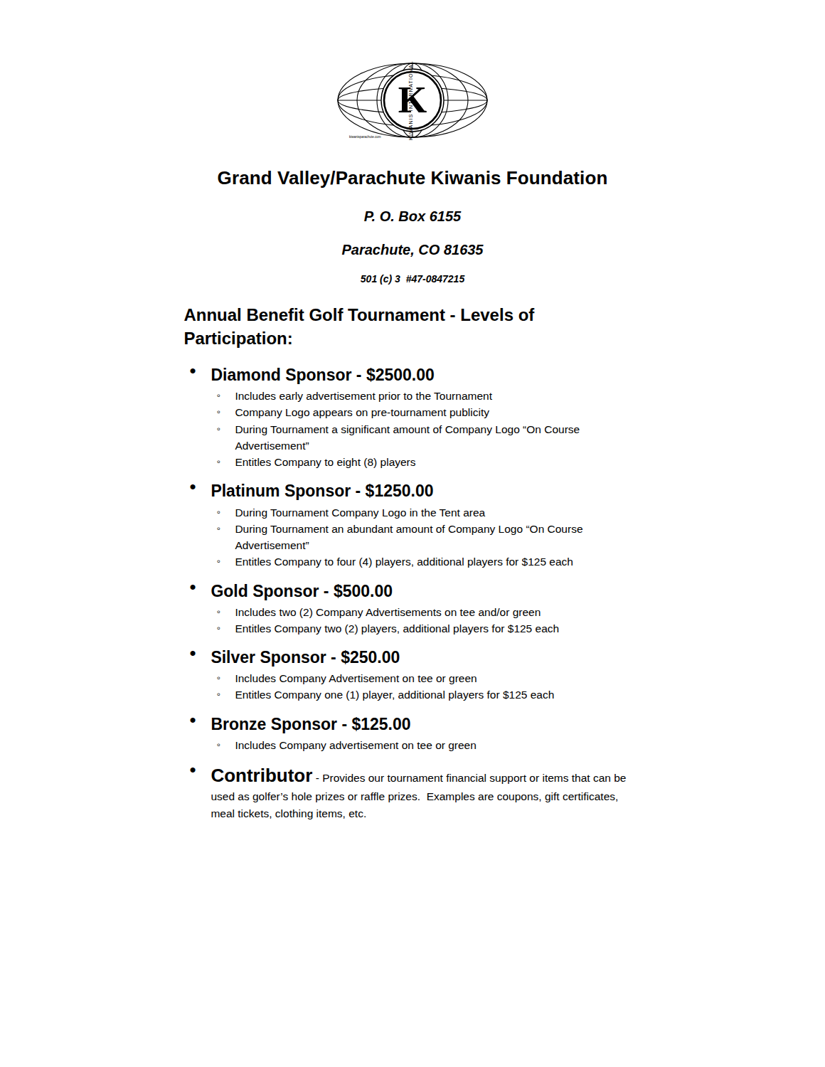K KIWANIS INTERNATIONAL kiwanisparachute.com
Grand Valley/Parachute Kiwanis Foundation
P. O. Box 6155
Parachute, CO 81635
501 (c) 3 #47-0847215
Annual Benefit Golf Tournament - Levels of Participation:
Diamond Sponsor - $2500.00
Includes early advertisement prior to the Tournament
Company Logo appears on pre-tournament publicity
During Tournament a significant amount of Company Logo “On Course Advertisement”
Entitles Company to eight (8) players
Platinum Sponsor - $1250.00
During Tournament Company Logo in the Tent area
During Tournament an abundant amount of Company Logo “On Course Advertisement”
Entitles Company to four (4) players, additional players for $125 each
Gold Sponsor - $500.00
Includes two (2) Company Advertisements on tee and/or green
Entitles Company two (2) players, additional players for $125 each
Silver Sponsor - $250.00
Includes Company Advertisement on tee or green
Entitles Company one (1) player, additional players for $125 each
Bronze Sponsor - $125.00
Includes Company advertisement on tee or green
Contributor - Provides our tournament financial support or items that can be used as golfer’s hole prizes or raffle prizes. Examples are coupons, gift certificates, meal tickets, clothing items, etc.